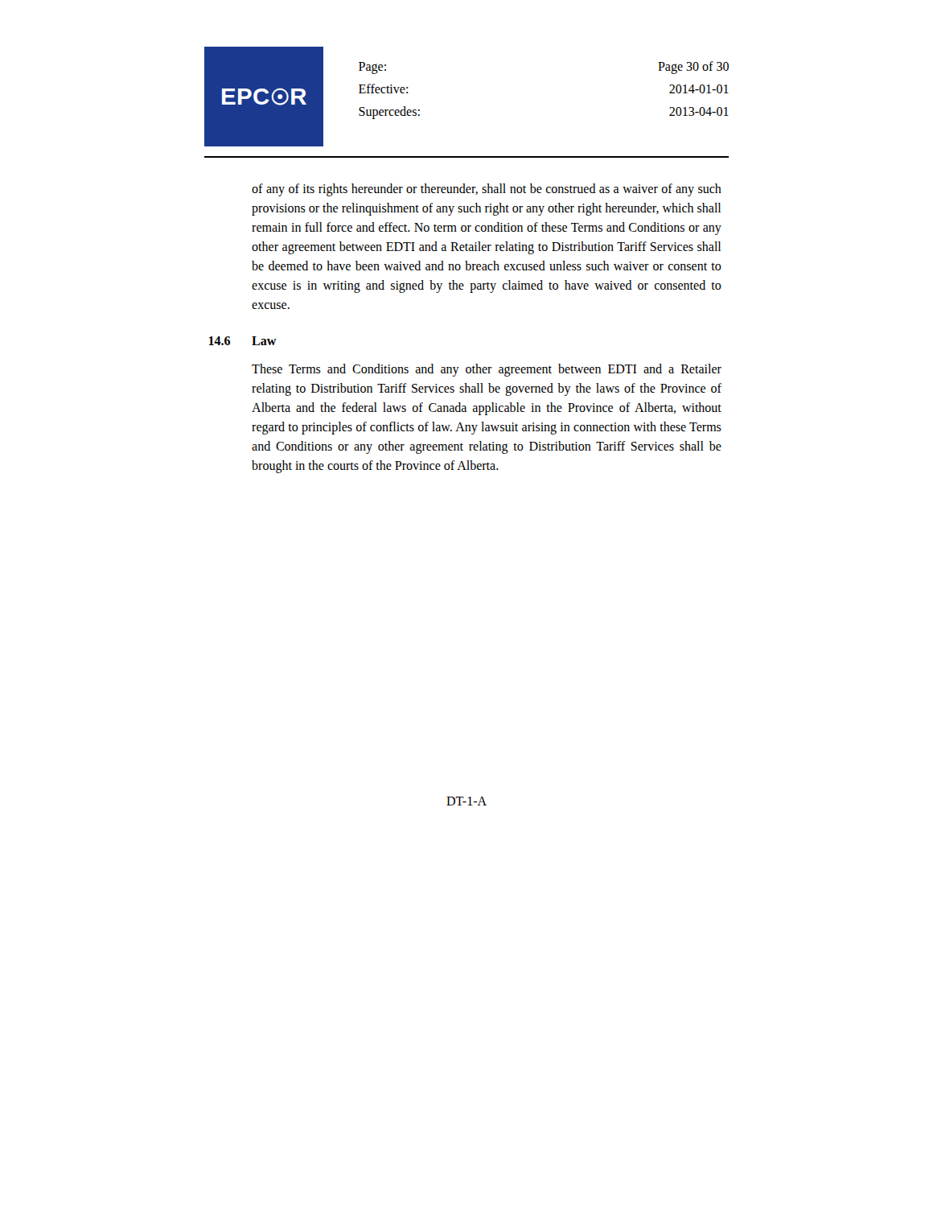EPC☉R
| Page: | Page 30 of 30 |
| Effective: | 2014-01-01 |
| Supercedes: | 2013-04-01 |
of any of its rights hereunder or thereunder, shall not be construed as a waiver of any such provisions or the relinquishment of any such right or any other right hereunder, which shall remain in full force and effect. No term or condition of these Terms and Conditions or any other agreement between EDTI and a Retailer relating to Distribution Tariff Services shall be deemed to have been waived and no breach excused unless such waiver or consent to excuse is in writing and signed by the party claimed to have waived or consented to excuse.
14.6
Law
These Terms and Conditions and any other agreement between EDTI and a Retailer relating to Distribution Tariff Services shall be governed by the laws of the Province of Alberta and the federal laws of Canada applicable in the Province of Alberta, without regard to principles of conflicts of law. Any lawsuit arising in connection with these Terms and Conditions or any other agreement relating to Distribution Tariff Services shall be brought in the courts of the Province of Alberta.
DT-1-A